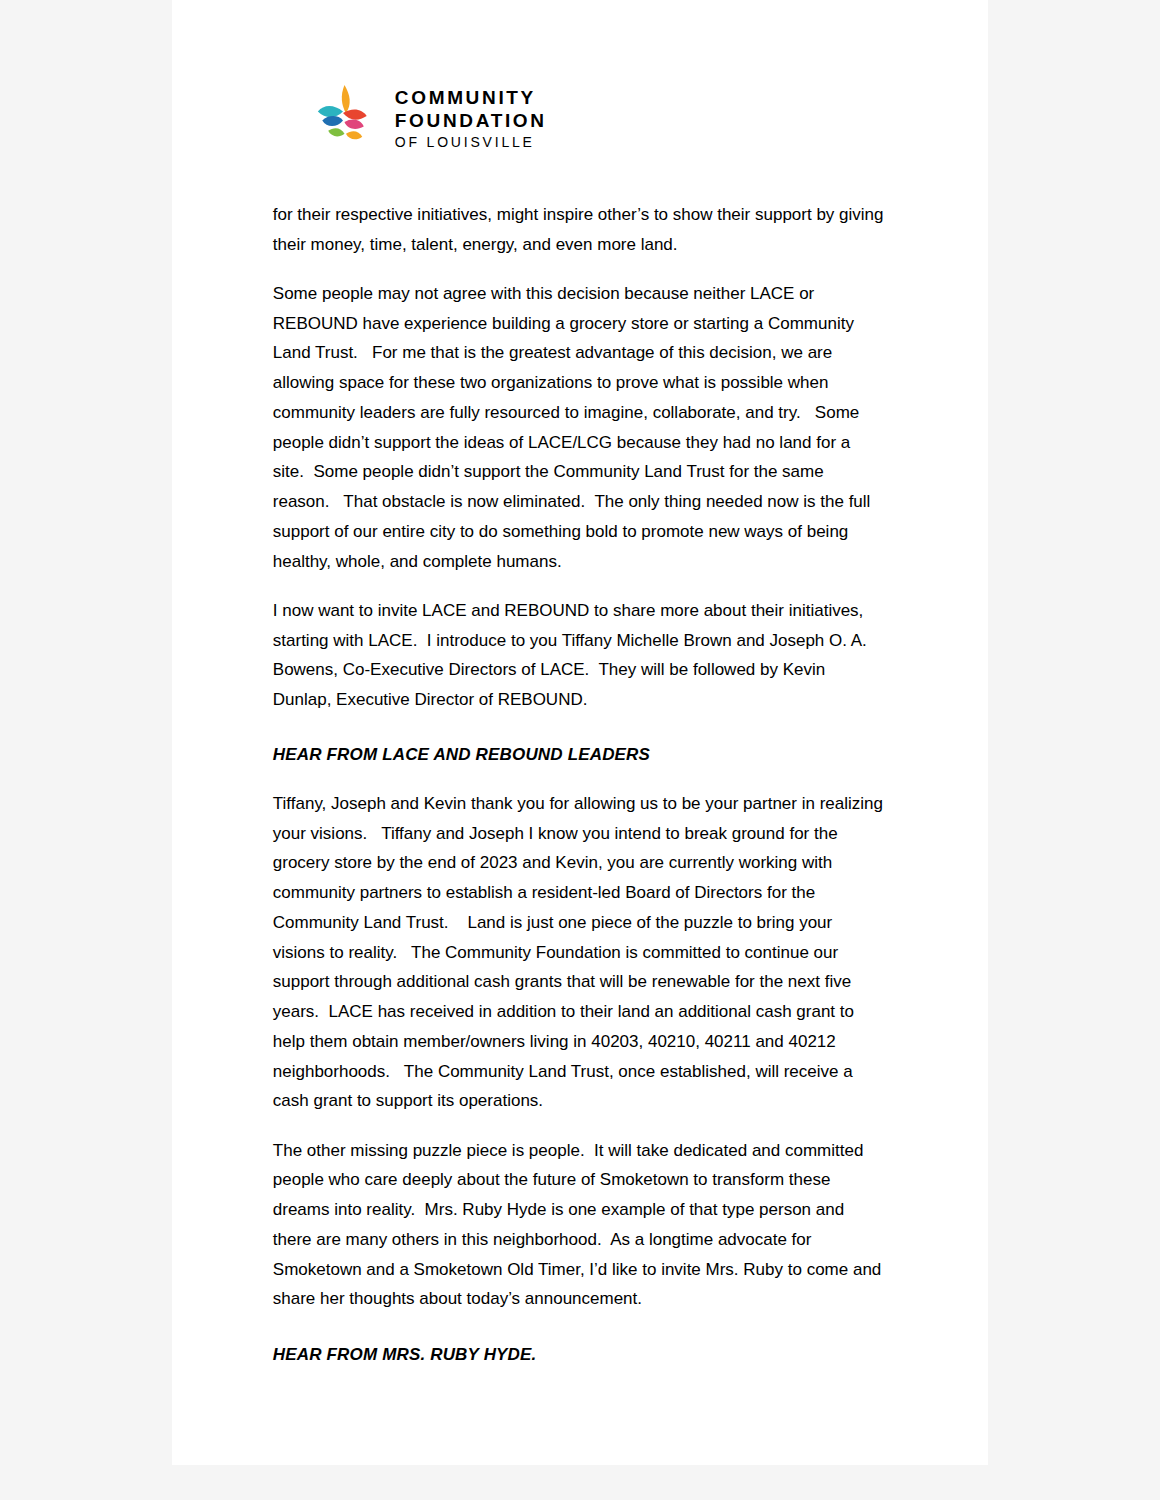Community
Foundation of Louisville
for their respective initiatives, might inspire other’s to show their support by giving their money, time, talent, energy, and even more land.
Some people may not agree with this decision because neither LACE or REBOUND have experience building a grocery store or starting a Community Land Trust. For me that is the greatest advantage of this decision, we are allowing space for these two organizations to prove what is possible when community leaders are fully resourced to imagine, collaborate, and try. Some people didn’t support the ideas of LACE/LCG because they had no land for a site. Some people didn’t support the Community Land Trust for the same reason. That obstacle is now eliminated. The only thing needed now is the full support of our entire city to do something bold to promote new ways of being healthy, whole, and complete humans.
I now want to invite LACE and REBOUND to share more about their initiatives, starting with LACE. I introduce to you Tiffany Michelle Brown and Joseph O. A. Bowens, Co-Executive Directors of LACE. They will be followed by Kevin Dunlap, Executive Director of REBOUND.
Hear from LACE and REBOUND leaders
Tiffany, Joseph and Kevin thank you for allowing us to be your partner in realizing your visions. Tiffany and Joseph I know you intend to break ground for the grocery store by the end of 2023 and Kevin, you are currently working with community partners to establish a resident-led Board of Directors for the Community Land Trust. Land is just one piece of the puzzle to bring your visions to reality. The Community Foundation is committed to continue our support through additional cash grants that will be renewable for the next five years. LACE has received in addition to their land an additional cash grant to help them obtain member/owners living in 40203, 40210, 40211 and 40212 neighborhoods. The Community Land Trust, once established, will receive a cash grant to support its operations.
The other missing puzzle piece is people. It will take dedicated and committed people who care deeply about the future of Smoketown to transform these dreams into reality. Mrs. Ruby Hyde is one example of that type person and there are many others in this neighborhood. As a longtime advocate for Smoketown and a Smoketown Old Timer, I’d like to invite Mrs. Ruby to come and share her thoughts about today’s announcement.
Hear from Mrs. Ruby Hyde.